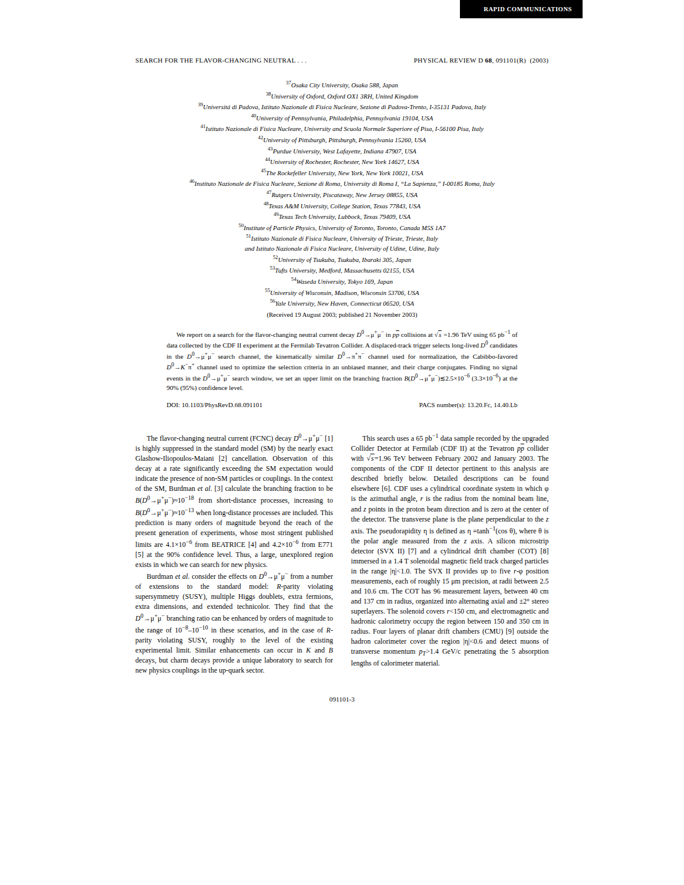Rapid Communications
Search for the flavor-changing neutral . . .
Physical Review D 68, 091101(R) (2003)
37Osaka City University, Osaka 588, Japan
38University of Oxford, Oxford OX1 3RH, United Kingdom
39Universitá di Padova, Istituto Nazionale di Fisica Nucleare, Sezione di Padova-Trento, I-35131 Padova, Italy
40University of Pennsylvania, Philadelphia, Pennsylvania 19104, USA
41Istituto Nazionale di Fisica Nucleare, University and Scuola Normale Superiore of Pisa, I-56100 Pisa, Italy
42University of Pittsburgh, Pittsburgh, Pennsylvania 15260, USA
43Purdue University, West Lafayette, Indiana 47907, USA
44University of Rochester, Rochester, New York 14627, USA
45The Rockefeller University, New York, New York 10021, USA
46Instituto Nazionale de Fisica Nucleare, Sezione di Roma, University di Roma I, “La Sapienza,” I-00185 Roma, Italy
47Rutgers University, Piscataway, New Jersey 08855, USA
48Texas A&M University, College Station, Texas 77843, USA
49Texas Tech University, Lubbock, Texas 79409, USA
50Institute of Particle Physics, University of Toronto, Toronto, Canada M5S 1A7
51Istituto Nazionale di Fisica Nucleare, University of Trieste, Trieste, Italy
and Istituto Nazionale di Fisica Nucleare, University of Udine, Udine, Italy
52University of Tsukuba, Tsukuba, Ibaraki 305, Japan
53Tufts University, Medford, Massachusetts 02155, USA
54Waseda University, Tokyo 169, Japan
55University of Wisconsin, Madison, Wisconsin 53706, USA
56Yale University, New Haven, Connecticut 06520, USA
(Received 19 August 2003; published 21 November 2003)
We report on a search for the flavor-changing neutral current decay D0→μ+μ− in pp collisions at √s =1.96 TeV using 65 pb−1 of data collected by the CDF II experiment at the Fermilab Tevatron Collider. A displaced-track trigger selects long-lived D0 candidates in the D0→μ+μ− search channel, the kinematically similar D0→π+π− channel used for normalization, the Cabibbo-favored D0→K−π+ channel used to optimize the selection criteria in an unbiased manner, and their charge conjugates. Finding no signal events in the D0→μ+μ− search window, we set an upper limit on the branching fraction B(D0→μ+μ−)≲2.5×10−6 (3.3×10−6) at the 90% (95%) confidence level.
DOI: 10.1103/PhysRevD.68.091101
PACS number(s): 13.20.Fc, 14.40.Lb
The flavor-changing neutral current (FCNC) decay D0→μ+μ− [1] is highly suppressed in the standard model (SM) by the nearly exact Glashow-Iliopoulos-Maiani [2] cancellation. Observation of this decay at a rate significantly exceeding the SM expectation would indicate the presence of non-SM particles or couplings. In the context of the SM, Burdman et al. [3] calculate the branching fraction to be B(D0→μ+μ−)≈10−18 from short-distance processes, increasing to B(D0→μ+μ−)≈10−13 when long-distance processes are included. This prediction is many orders of magnitude beyond the reach of the present generation of experiments, whose most stringent published limits are 4.1×10−6 from BEATRICE [4] and 4.2×10−6 from E771 [5] at the 90% confidence level. Thus, a large, unexplored region exists in which we can search for new physics.
Burdman et al. consider the effects on D0→μ+μ− from a number of extensions to the standard model: R-parity violating supersymmetry (SUSY), multiple Higgs doublets, extra fermions, extra dimensions, and extended technicolor. They find that the D0→μ+μ− branching ratio can be enhanced by orders of magnitude to the range of 10−8–10−10 in these scenarios, and in the case of R-parity violating SUSY, roughly to the level of the existing experimental limit. Similar enhancements can occur in K and B decays, but charm decays provide a unique laboratory to search for new physics couplings in the up-quark sector.
This search uses a 65 pb−1 data sample recorded by the upgraded Collider Detector at Fermilab (CDF II) at the Tevatron pp collider with √s=1.96 TeV between February 2002 and January 2003. The components of the CDF II detector pertinent to this analysis are described briefly below. Detailed descriptions can be found elsewhere [6]. CDF uses a cylindrical coordinate system in which φ is the azimuthal angle, r is the radius from the nominal beam line, and z points in the proton beam direction and is zero at the center of the detector. The transverse plane is the plane perpendicular to the z axis. The pseudorapidity η is defined as η ≡tanh−1(cos θ), where θ is the polar angle measured from the z axis. A silicon microstrip detector (SVX II) [7] and a cylindrical drift chamber (COT) [8] immersed in a 1.4 T solenoidal magnetic field track charged particles in the range |η|<1.0. The SVX II provides up to five r-φ position measurements, each of roughly 15 μm precision, at radii between 2.5 and 10.6 cm. The COT has 96 measurement layers, between 40 cm and 137 cm in radius, organized into alternating axial and ±2° stereo superlayers. The solenoid covers r<150 cm, and electromagnetic and hadronic calorimetry occupy the region between 150 and 350 cm in radius. Four layers of planar drift chambers (CMU) [9] outside the hadron calorimeter cover the region |η|<0.6 and detect muons of transverse momentum pT>1.4 GeV/c penetrating the 5 absorption lengths of calorimeter material.
091101-3